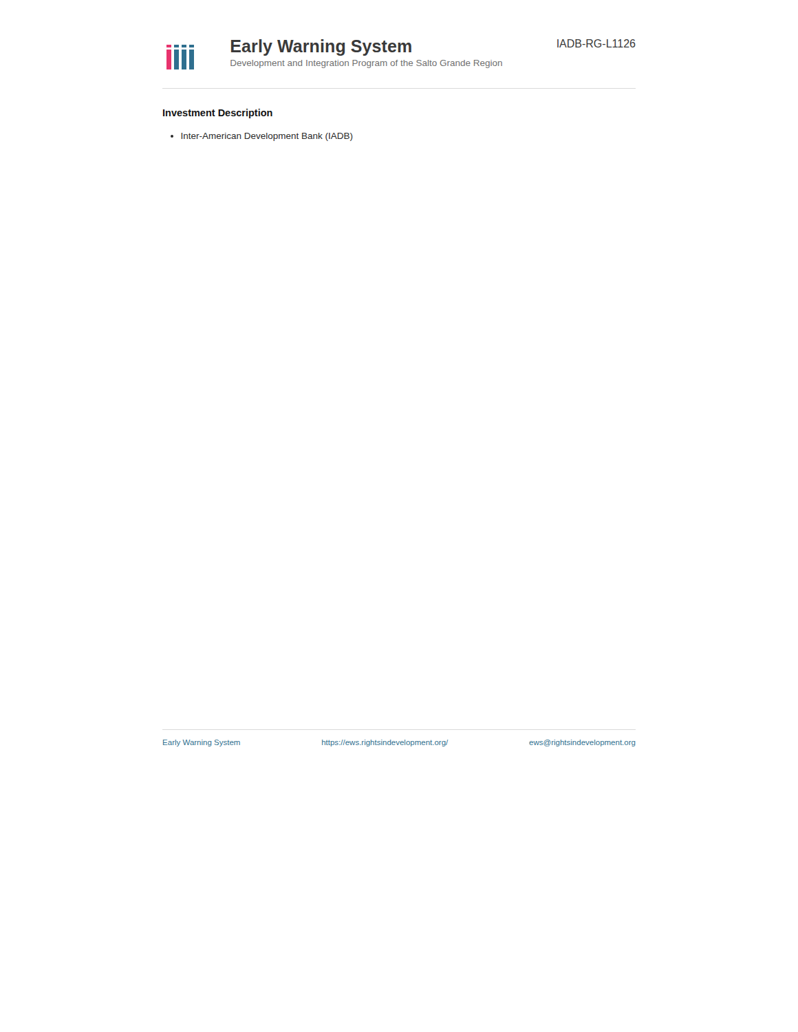Early Warning System
Development and Integration Program of the Salto Grande Region
IADB-RG-L1126
Investment Description
Inter-American Development Bank (IADB)
Early Warning System
https://ews.rightsindevelopment.org/
ews@rightsindevelopment.org